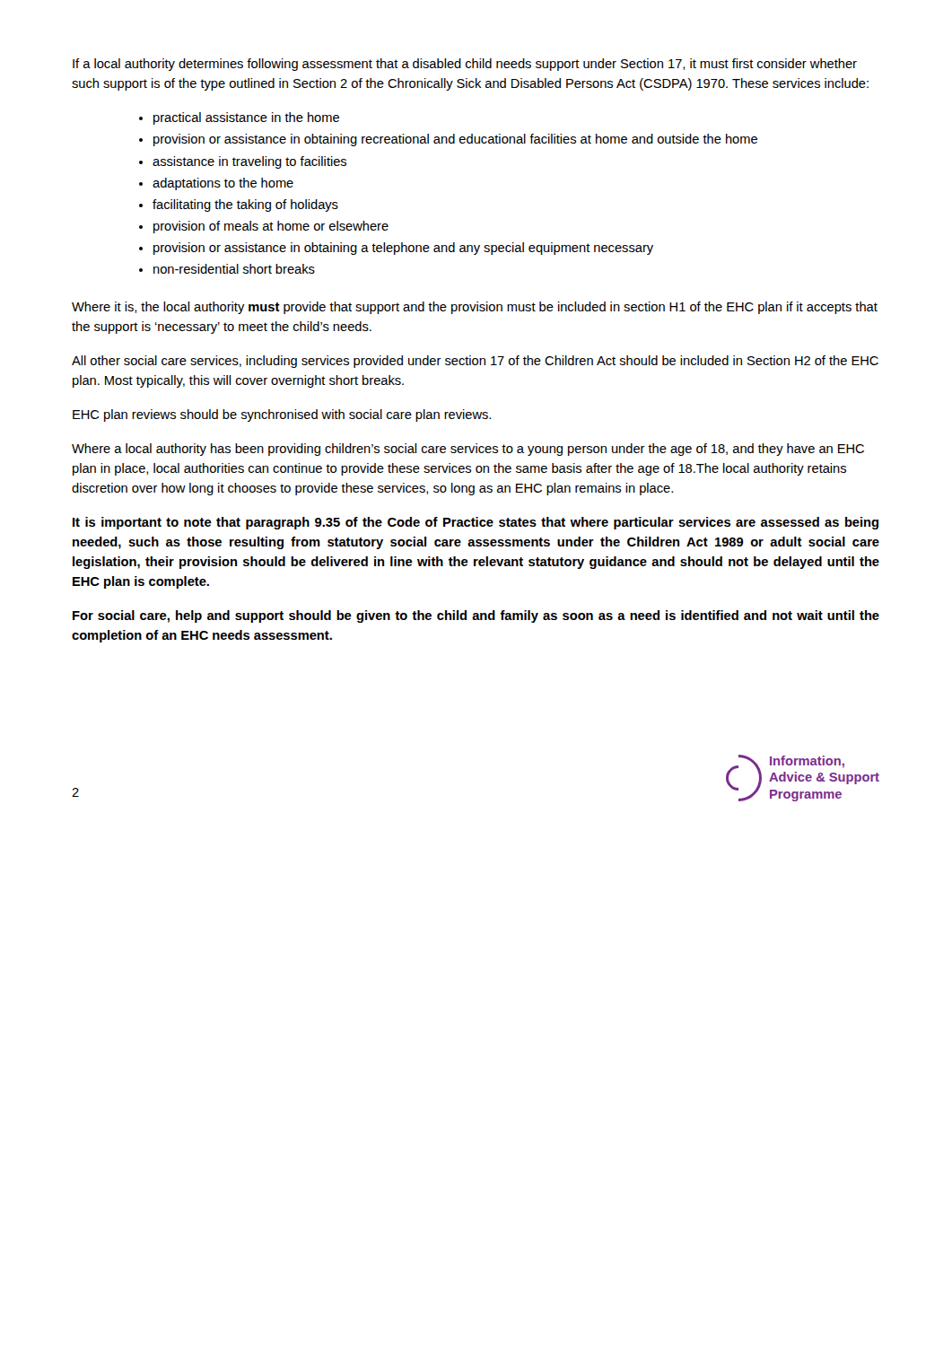If a local authority determines following assessment that a disabled child needs support under Section 17, it must first consider whether such support is of the type outlined in Section 2 of the Chronically Sick and Disabled Persons Act (CSDPA) 1970. These services include:
practical assistance in the home
provision or assistance in obtaining recreational and educational facilities at home and outside the home
assistance in traveling to facilities
adaptations to the home
facilitating the taking of holidays
provision of meals at home or elsewhere
provision or assistance in obtaining a telephone and any special equipment necessary
non-residential short breaks
Where it is, the local authority must provide that support and the provision must be included in section H1 of the EHC plan if it accepts that the support is ‘necessary’ to meet the child’s needs.
All other social care services, including services provided under section 17 of the Children Act should be included in Section H2 of the EHC plan. Most typically, this will cover overnight short breaks.
EHC plan reviews should be synchronised with social care plan reviews.
Where a local authority has been providing children’s social care services to a young person under the age of 18, and they have an EHC plan in place, local authorities can continue to provide these services on the same basis after the age of 18.The local authority retains discretion over how long it chooses to provide these services, so long as an EHC plan remains in place.
It is important to note that paragraph 9.35 of the Code of Practice states that where particular services are assessed as being needed, such as those resulting from statutory social care assessments under the Children Act 1989 or adult social care legislation, their provision should be delivered in line with the relevant statutory guidance and should not be delayed until the EHC plan is complete.
For social care, help and support should be given to the child and family as soon as a need is identified and not wait until the completion of an EHC needs assessment.
2
Information,
Advice & Support
Programme